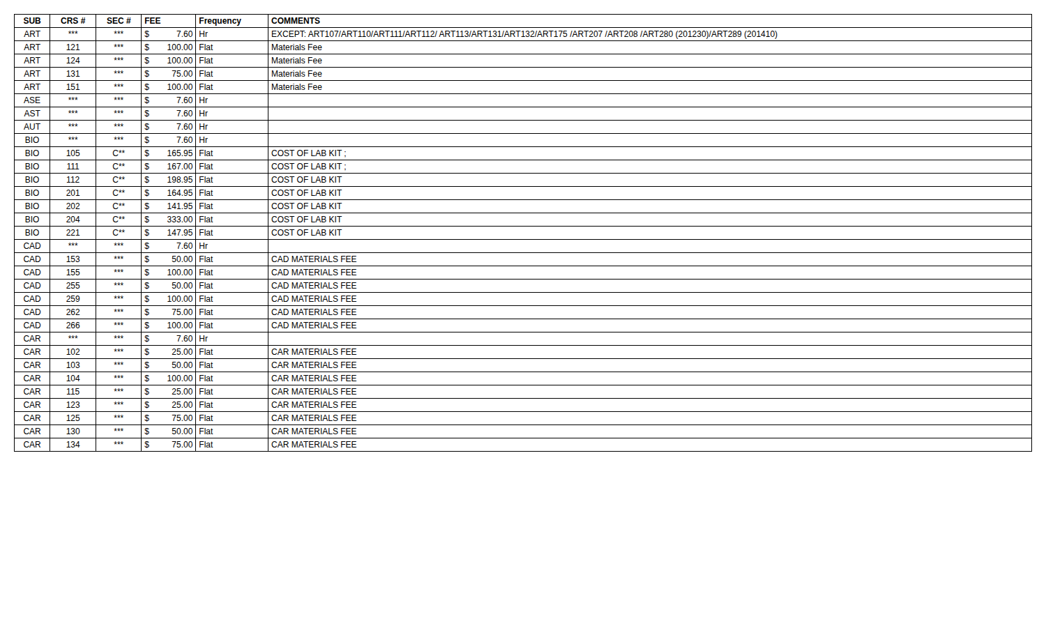| SUB | CRS # | SEC # | FEE | Frequency | COMMENTS |
| --- | --- | --- | --- | --- | --- |
| ART | *** | *** | $ 7.60 | Hr | EXCEPT: ART107/ART110/ART111/ART112/ ART113/ART131/ART132/ART175 /ART207 /ART208 /ART280 (201230)/ART289 (201410) |
| ART | 121 | *** | $ 100.00 | Flat | Materials Fee |
| ART | 124 | *** | $ 100.00 | Flat | Materials Fee |
| ART | 131 | *** | $ 75.00 | Flat | Materials Fee |
| ART | 151 | *** | $ 100.00 | Flat | Materials Fee |
| ASE | *** | *** | $ 7.60 | Hr | |
| AST | *** | *** | $ 7.60 | Hr | |
| AUT | *** | *** | $ 7.60 | Hr | |
| BIO | *** | *** | $ 7.60 | Hr | |
| BIO | 105 | C** | $ 165.95 | Flat | COST OF LAB KIT ; |
| BIO | 111 | C** | $ 167.00 | Flat | COST OF LAB KIT ; |
| BIO | 112 | C** | $ 198.95 | Flat | COST OF LAB KIT |
| BIO | 201 | C** | $ 164.95 | Flat | COST OF LAB KIT |
| BIO | 202 | C** | $ 141.95 | Flat | COST OF LAB KIT |
| BIO | 204 | C** | $ 333.00 | Flat | COST OF LAB KIT |
| BIO | 221 | C** | $ 147.95 | Flat | COST OF LAB KIT |
| CAD | *** | *** | $ 7.60 | Hr | |
| CAD | 153 | *** | $ 50.00 | Flat | CAD MATERIALS FEE |
| CAD | 155 | *** | $ 100.00 | Flat | CAD MATERIALS FEE |
| CAD | 255 | *** | $ 50.00 | Flat | CAD MATERIALS FEE |
| CAD | 259 | *** | $ 100.00 | Flat | CAD MATERIALS FEE |
| CAD | 262 | *** | $ 75.00 | Flat | CAD MATERIALS FEE |
| CAD | 266 | *** | $ 100.00 | Flat | CAD MATERIALS FEE |
| CAR | *** | *** | $ 7.60 | Hr | |
| CAR | 102 | *** | $ 25.00 | Flat | CAR MATERIALS FEE |
| CAR | 103 | *** | $ 50.00 | Flat | CAR MATERIALS FEE |
| CAR | 104 | *** | $ 100.00 | Flat | CAR MATERIALS FEE |
| CAR | 115 | *** | $ 25.00 | Flat | CAR MATERIALS FEE |
| CAR | 123 | *** | $ 25.00 | Flat | CAR MATERIALS FEE |
| CAR | 125 | *** | $ 75.00 | Flat | CAR MATERIALS FEE |
| CAR | 130 | *** | $ 50.00 | Flat | CAR MATERIALS FEE |
| CAR | 134 | *** | $ 75.00 | Flat | CAR MATERIALS FEE |